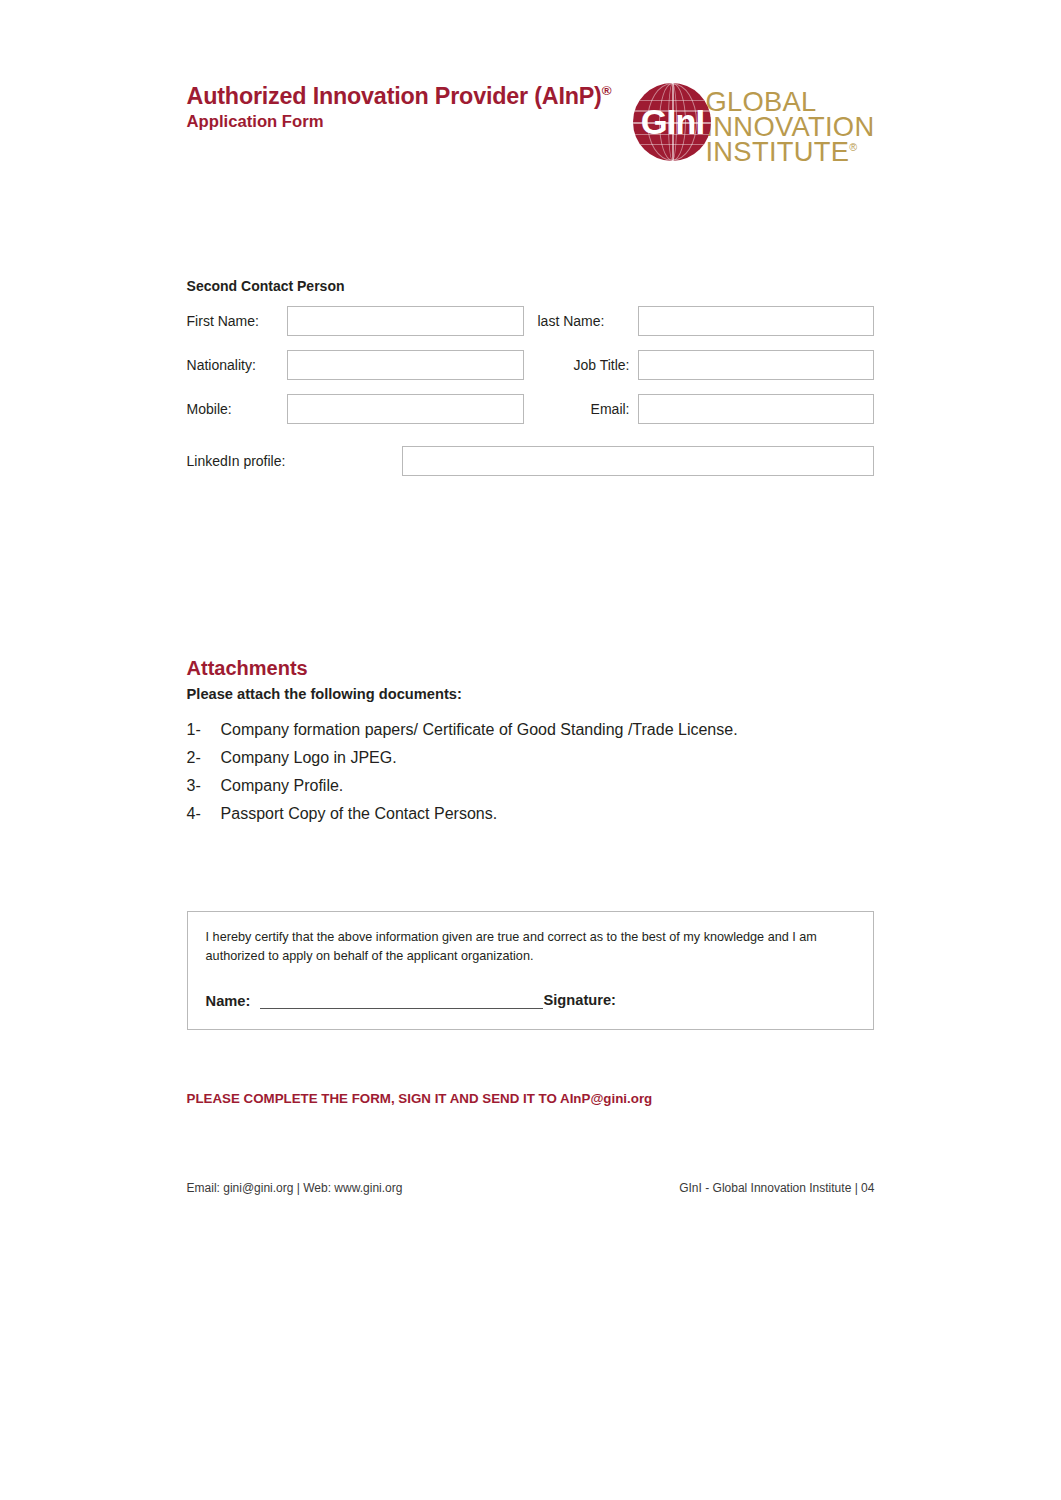Authorized Innovation Provider (AInP)®
Application Form
GInI
GLOBAL INNOVATION INSTITUTE®
Second Contact Person
First Name:
last Name:
Nationality:
Job Title:
Mobile:
Email:
LinkedIn profile:
Attachments
Please attach the following documents:
1-Company formation papers/ Certificate of Good Standing /Trade License.
2-Company Logo in JPEG.
3-Company Profile.
4-Passport Copy of the Contact Persons.
I hereby certify that the above information given are true and correct as to the best of my knowledge and I am authorized to apply on behalf of the applicant organization.
Name:
Signature:
PLEASE COMPLETE THE FORM, SIGN IT AND SEND IT TO AInP@gini.org
Email: gini@gini.org | Web: www.gini.org
GInI - Global Innovation Institute | 04